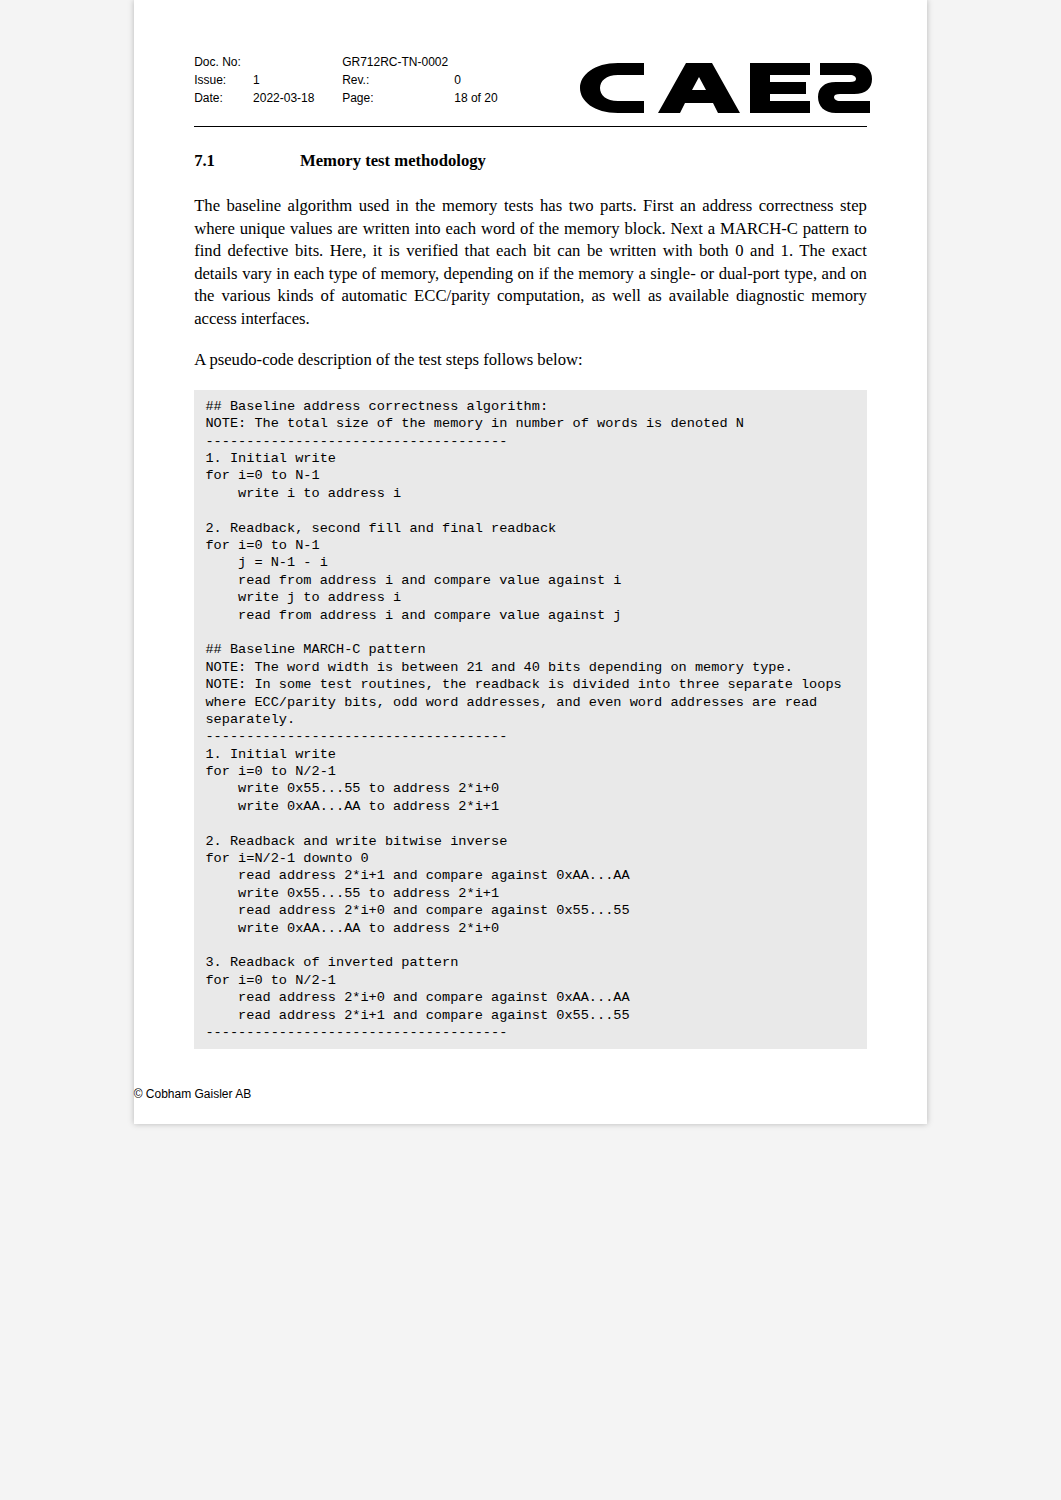| Doc. No: | | GR712RC-TN-0002 | |
| Issue: | 1 | Rev.: | 0 |
| Date: | 2022-03-18 | Page: | 18 of 20 |
CAES
7.1 Memory test methodology
The baseline algorithm used in the memory tests has two parts. First an address correctness step where unique values are written into each word of the memory block. Next a MARCH-C pattern to find defective bits. Here, it is verified that each bit can be written with both 0 and 1. The exact details vary in each type of memory, depending on if the memory a single- or dual-port type, and on the various kinds of automatic ECC/parity computation, as well as available diagnostic memory access interfaces.
A pseudo-code description of the test steps follows below:
## Baseline address correctness algorithm:
NOTE: The total size of the memory in number of words is denoted N
-------------------------------------
1. Initial write
for i=0 to N-1
    write i to address i

2. Readback, second fill and final readback
for i=0 to N-1
    j = N-1 - i
    read from address i and compare value against i
    write j to address i
    read from address i and compare value against j

## Baseline MARCH-C pattern
NOTE: The word width is between 21 and 40 bits depending on memory type.
NOTE: In some test routines, the readback is divided into three separate loops
where ECC/parity bits, odd word addresses, and even word addresses are read
separately.
-------------------------------------
1. Initial write
for i=0 to N/2-1
    write 0x55...55 to address 2*i+0
    write 0xAA...AA to address 2*i+1

2. Readback and write bitwise inverse
for i=N/2-1 downto 0
    read address 2*i+1 and compare against 0xAA...AA
    write 0x55...55 to address 2*i+1
    read address 2*i+0 and compare against 0x55...55
    write 0xAA...AA to address 2*i+0

3. Readback of inverted pattern
for i=0 to N/2-1
    read address 2*i+0 and compare against 0xAA...AA
    read address 2*i+1 and compare against 0x55...55
-------------------------------------
© Cobham Gaisler AB